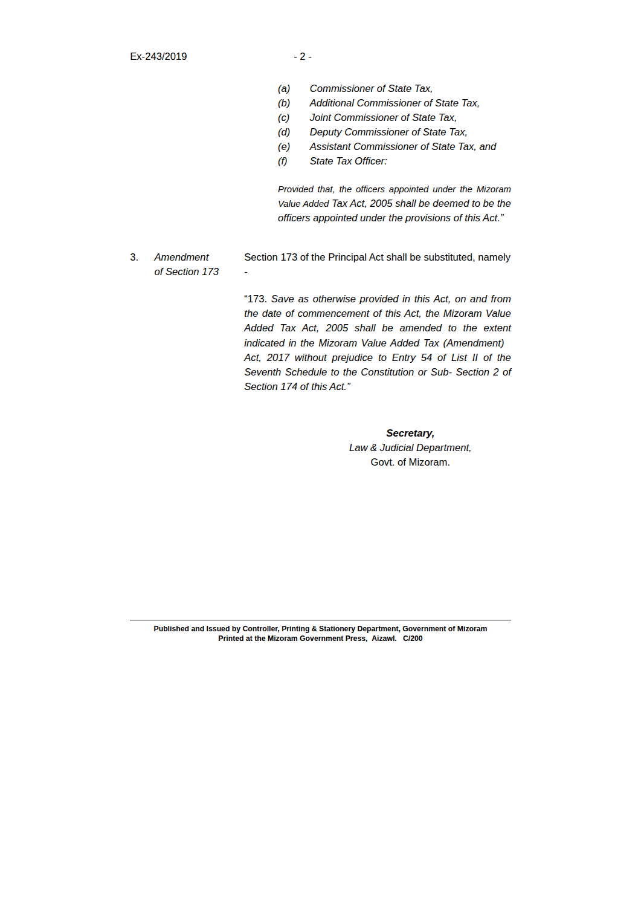Ex-243/2019
- 2 -
(a)
Commissioner of State Tax,
(b)
Additional Commissioner of State Tax,
(c)
Joint Commissioner of State Tax,
(d)
Deputy Commissioner of State Tax,
(e)
Assistant Commissioner of State Tax, and
(f)
State Tax Officer:
Provided that, the officers appointed under the Mizoram Value Added Tax Act, 2005 shall be deemed to be the officers appointed under the provisions of this Act.”
3.
Amendment
of Section 173
Section 173 of the Principal Act shall be substituted, namely -
“173. Save as otherwise provided in this Act, on and from the date of commencement of this Act, the Mizoram Value Added Tax Act, 2005 shall be amended to the extent indicated in the Mizoram Value Added Tax (Amendment) Act, 2017 without prejudice to Entry 54 of List II of the Seventh Schedule to the Constitution or Sub- Section 2 of Section 174 of this Act.”
Secretary,
Law & Judicial Department,
Govt. of Mizoram.
Published and Issued by Controller, Printing & Stationery Department, Government of Mizoram
Printed at the Mizoram Government Press, Aizawl. C/200